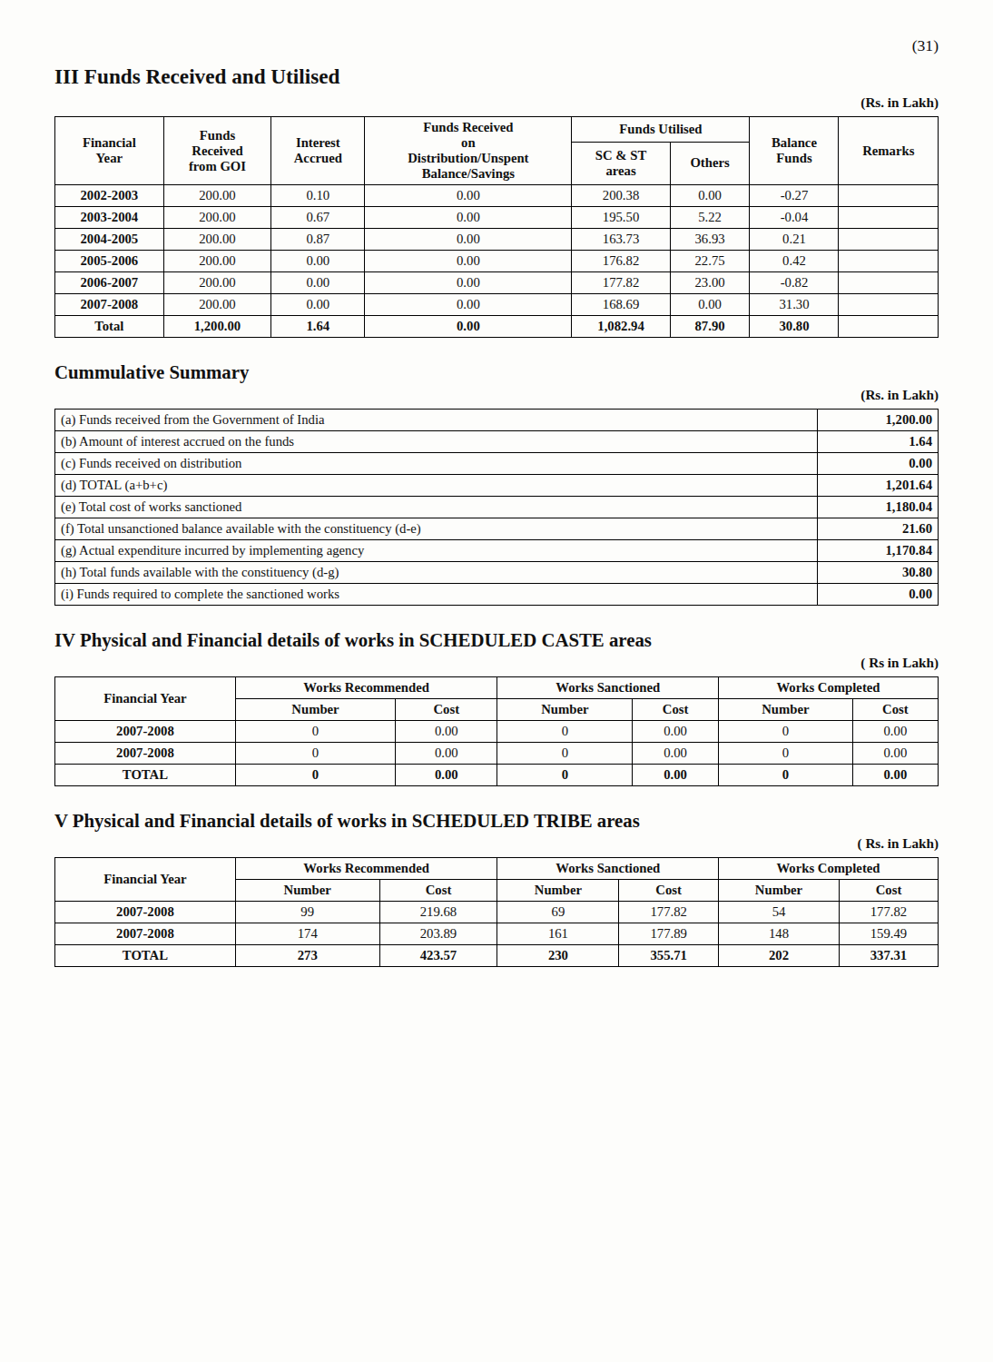(31)
III Funds Received and Utilised
(Rs. in Lakh)
| Financial Year | Funds Received from GOI | Interest Accrued | Funds Received on Distribution/Unspent Balance/Savings | Funds Utilised | Balance Funds | Remarks |
| --- | --- | --- | --- | --- | --- | --- |
| SC & ST areas | Others |
| 2002-2003 | 200.00 | 0.10 | 0.00 | 200.38 | 0.00 | -0.27 | |
| 2003-2004 | 200.00 | 0.67 | 0.00 | 195.50 | 5.22 | -0.04 | |
| 2004-2005 | 200.00 | 0.87 | 0.00 | 163.73 | 36.93 | 0.21 | |
| 2005-2006 | 200.00 | 0.00 | 0.00 | 176.82 | 22.75 | 0.42 | |
| 2006-2007 | 200.00 | 0.00 | 0.00 | 177.82 | 23.00 | -0.82 | |
| 2007-2008 | 200.00 | 0.00 | 0.00 | 168.69 | 0.00 | 31.30 | |
| Total | 1,200.00 | 1.64 | 0.00 | 1,082.94 | 87.90 | 30.80 | |
Cummulative Summary
(Rs. in Lakh)
| (a) Funds received from the Government of India | 1,200.00 |
| (b) Amount of interest accrued on the funds | 1.64 |
| (c) Funds received on distribution | 0.00 |
| (d) TOTAL (a+b+c) | 1,201.64 |
| (e) Total cost of works sanctioned | 1,180.04 |
| (f) Total unsanctioned balance available with the constituency (d-e) | 21.60 |
| (g) Actual expenditure incurred by implementing agency | 1,170.84 |
| (h) Total funds available with the constituency (d-g) | 30.80 |
| (i) Funds required to complete the sanctioned works | 0.00 |
IV Physical and Financial details of works in SCHEDULED CASTE areas
( Rs in Lakh)
| Financial Year | Works Recommended | Works Sanctioned | Works Completed |
| --- | --- | --- | --- |
| Number | Cost | Number | Cost | Number | Cost |
| 2007-2008 | 0 | 0.00 | 0 | 0.00 | 0 | 0.00 |
| 2007-2008 | 0 | 0.00 | 0 | 0.00 | 0 | 0.00 |
| TOTAL | 0 | 0.00 | 0 | 0.00 | 0 | 0.00 |
V Physical and Financial details of works in SCHEDULED TRIBE areas
( Rs. in Lakh)
| Financial Year | Works Recommended | Works Sanctioned | Works Completed |
| --- | --- | --- | --- |
| Number | Cost | Number | Cost | Number | Cost |
| 2007-2008 | 99 | 219.68 | 69 | 177.82 | 54 | 177.82 |
| 2007-2008 | 174 | 203.89 | 161 | 177.89 | 148 | 159.49 |
| TOTAL | 273 | 423.57 | 230 | 355.71 | 202 | 337.31 |